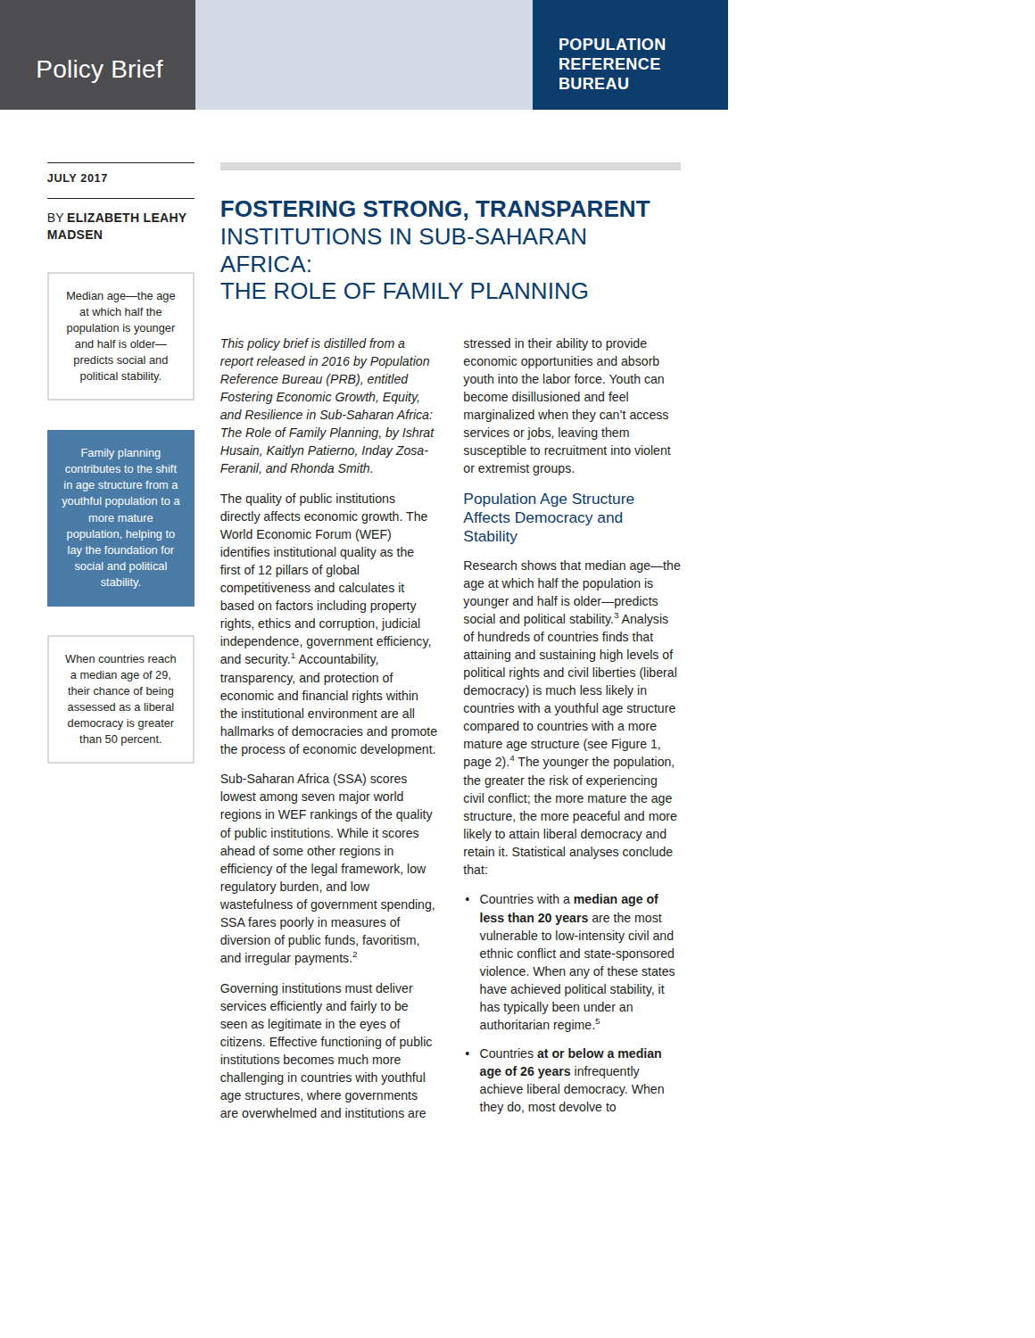Policy Brief
POPULATION
REFERENCE
BUREAU
JULY 2017
BY ELIZABETH LEAHY MADSEN
Median age—the age at which half the population is younger and half is older—predicts social and political stability.
Family planning contributes to the shift in age structure from a youthful population to a more mature population, helping to lay the foundation for social and political stability.
When countries reach a median age of 29, their chance of being assessed as a liberal democracy is greater than 50 percent.
FOSTERING STRONG, TRANSPARENT
INSTITUTIONS IN SUB-SAHARAN AFRICA:
THE ROLE OF FAMILY PLANNING
This policy brief is distilled from a report released in 2016 by Population Reference Bureau (PRB), entitled Fostering Economic Growth, Equity, and Resilience in Sub-Saharan Africa: The Role of Family Planning, by Ishrat Husain, Kaitlyn Patierno, Inday Zosa-Feranil, and Rhonda Smith.
The quality of public institutions directly affects economic growth. The World Economic Forum (WEF) identifies institutional quality as the first of 12 pillars of global competitiveness and calculates it based on factors including property rights, ethics and corruption, judicial independence, government efficiency, and security.1 Accountability, transparency, and protection of economic and financial rights within the institutional environment are all hallmarks of democracies and promote the process of economic development.
Sub-Saharan Africa (SSA) scores lowest among seven major world regions in WEF rankings of the quality of public institutions. While it scores ahead of some other regions in efficiency of the legal framework, low regulatory burden, and low wastefulness of government spending, SSA fares poorly in measures of diversion of public funds, favoritism, and irregular payments.2
Governing institutions must deliver services efficiently and fairly to be seen as legitimate in the eyes of citizens. Effective functioning of public institutions becomes much more challenging in countries with youthful age structures, where governments are overwhelmed and institutions are stressed in their ability to provide economic opportunities and absorb youth into the labor force. Youth can become disillusioned and feel marginalized when they can’t access services or jobs, leaving them susceptible to recruitment into violent or extremist groups.
Population Age Structure Affects Democracy and Stability
Research shows that median age—the age at which half the population is younger and half is older—predicts social and political stability.3 Analysis of hundreds of countries finds that attaining and sustaining high levels of political rights and civil liberties (liberal democracy) is much less likely in countries with a youthful age structure compared to countries with a more mature age structure (see Figure 1, page 2).4 The younger the population, the greater the risk of experiencing civil conflict; the more mature the age structure, the more peaceful and more likely to attain liberal democracy and retain it. Statistical analyses conclude that:
Countries with a median age of less than 20 years are the most vulnerable to low-intensity civil and ethnic conflict and state-sponsored violence. When any of these states have achieved political stability, it has typically been under an authoritarian regime.5
Countries at or below a median age of 26 years infrequently achieve liberal democracy. When they do, most devolve to